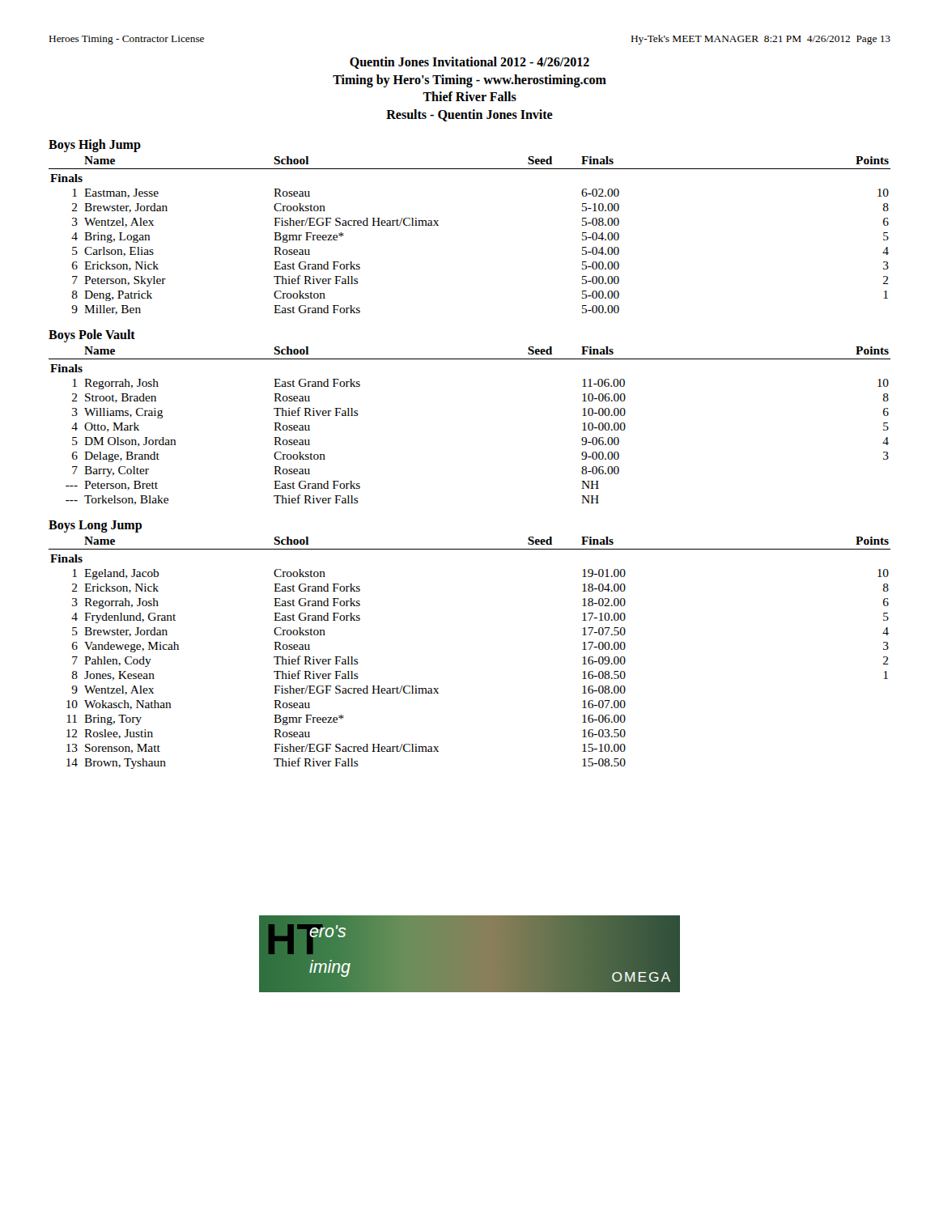Heroes Timing - Contractor License Hy-Tek's MEET MANAGER 8:21 PM 4/26/2012 Page 13
Quentin Jones Invitational 2012 - 4/26/2012
Timing by Hero's Timing - www.herostiming.com
Thief River Falls
Results - Quentin Jones Invite
Boys High Jump
| | Name | School | Seed | Finals | Points |
| --- | --- | --- | --- | --- | --- |
| Finals |
| 1 | Eastman, Jesse | Roseau | | 6-02.00 | 10 |
| 2 | Brewster, Jordan | Crookston | | 5-10.00 | 8 |
| 3 | Wentzel, Alex | Fisher/EGF Sacred Heart/Climax | | 5-08.00 | 6 |
| 4 | Bring, Logan | Bgmr Freeze* | | 5-04.00 | 5 |
| 5 | Carlson, Elias | Roseau | | 5-04.00 | 4 |
| 6 | Erickson, Nick | East Grand Forks | | 5-00.00 | 3 |
| 7 | Peterson, Skyler | Thief River Falls | | 5-00.00 | 2 |
| 8 | Deng, Patrick | Crookston | | 5-00.00 | 1 |
| 9 | Miller, Ben | East Grand Forks | | 5-00.00 | |
Boys Pole Vault
| | Name | School | Seed | Finals | Points |
| --- | --- | --- | --- | --- | --- |
| Finals |
| 1 | Regorrah, Josh | East Grand Forks | | 11-06.00 | 10 |
| 2 | Stroot, Braden | Roseau | | 10-06.00 | 8 |
| 3 | Williams, Craig | Thief River Falls | | 10-00.00 | 6 |
| 4 | Otto, Mark | Roseau | | 10-00.00 | 5 |
| 5 | DM Olson, Jordan | Roseau | | 9-06.00 | 4 |
| 6 | Delage, Brandt | Crookston | | 9-00.00 | 3 |
| 7 | Barry, Colter | Roseau | | 8-06.00 | |
| --- | Peterson, Brett | East Grand Forks | | NH | |
| --- | Torkelson, Blake | Thief River Falls | | NH | |
Boys Long Jump
| | Name | School | Seed | Finals | Points |
| --- | --- | --- | --- | --- | --- |
| Finals |
| 1 | Egeland, Jacob | Crookston | | 19-01.00 | 10 |
| 2 | Erickson, Nick | East Grand Forks | | 18-04.00 | 8 |
| 3 | Regorrah, Josh | East Grand Forks | | 18-02.00 | 6 |
| 4 | Frydenlund, Grant | East Grand Forks | | 17-10.00 | 5 |
| 5 | Brewster, Jordan | Crookston | | 17-07.50 | 4 |
| 6 | Vandewege, Micah | Roseau | | 17-00.00 | 3 |
| 7 | Pahlen, Cody | Thief River Falls | | 16-09.00 | 2 |
| 8 | Jones, Kesean | Thief River Falls | | 16-08.50 | 1 |
| 9 | Wentzel, Alex | Fisher/EGF Sacred Heart/Climax | | 16-08.00 | |
| 10 | Wokasch, Nathan | Roseau | | 16-07.00 | |
| 11 | Bring, Tory | Bgmr Freeze* | | 16-06.00 | |
| 12 | Roslee, Justin | Roseau | | 16-03.50 | |
| 13 | Sorenson, Matt | Fisher/EGF Sacred Heart/Climax | | 15-10.00 | |
| 14 | Brown, Tyshaun | Thief River Falls | | 15-08.50 | |
HT ero's iming OMEGA